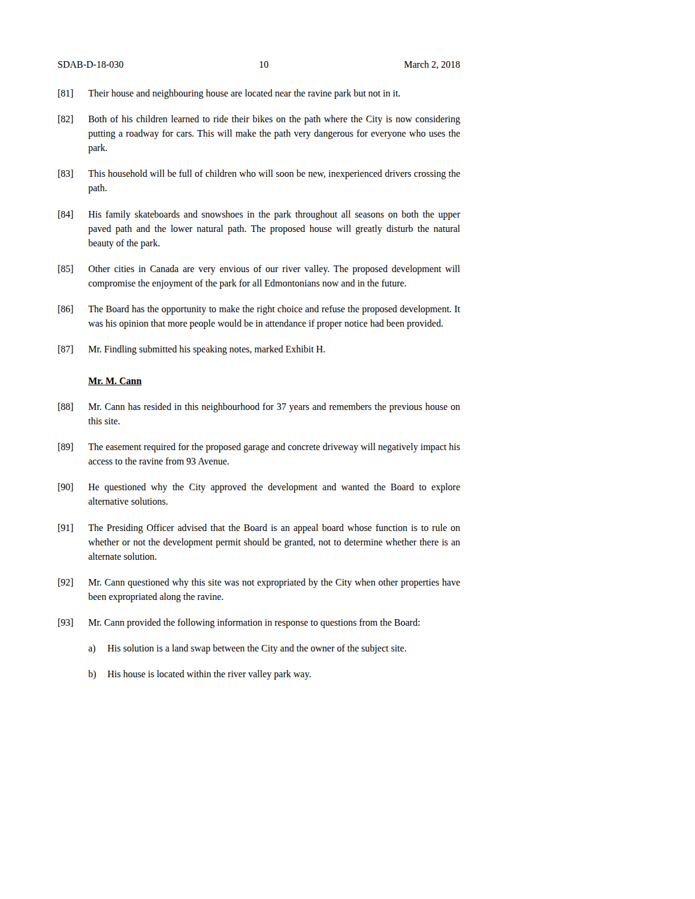SDAB-D-18-030 10 March 2, 2018
[81]
Their house and neighbouring house are located near the ravine park but not in it.
[82]
Both of his children learned to ride their bikes on the path where the City is now considering putting a roadway for cars. This will make the path very dangerous for everyone who uses the park.
[83]
This household will be full of children who will soon be new, inexperienced drivers crossing the path.
[84]
His family skateboards and snowshoes in the park throughout all seasons on both the upper paved path and the lower natural path. The proposed house will greatly disturb the natural beauty of the park.
[85]
Other cities in Canada are very envious of our river valley. The proposed development will compromise the enjoyment of the park for all Edmontonians now and in the future.
[86]
The Board has the opportunity to make the right choice and refuse the proposed development. It was his opinion that more people would be in attendance if proper notice had been provided.
[87]
Mr. Findling submitted his speaking notes, marked Exhibit H.
Mr. M. Cann
[88]
Mr. Cann has resided in this neighbourhood for 37 years and remembers the previous house on this site.
[89]
The easement required for the proposed garage and concrete driveway will negatively impact his access to the ravine from 93 Avenue.
[90]
He questioned why the City approved the development and wanted the Board to explore alternative solutions.
[91]
The Presiding Officer advised that the Board is an appeal board whose function is to rule on whether or not the development permit should be granted, not to determine whether there is an alternate solution.
[92]
Mr. Cann questioned why this site was not expropriated by the City when other properties have been expropriated along the ravine.
[93]
Mr. Cann provided the following information in response to questions from the Board:
a)
His solution is a land swap between the City and the owner of the subject site.
b)
His house is located within the river valley park way.